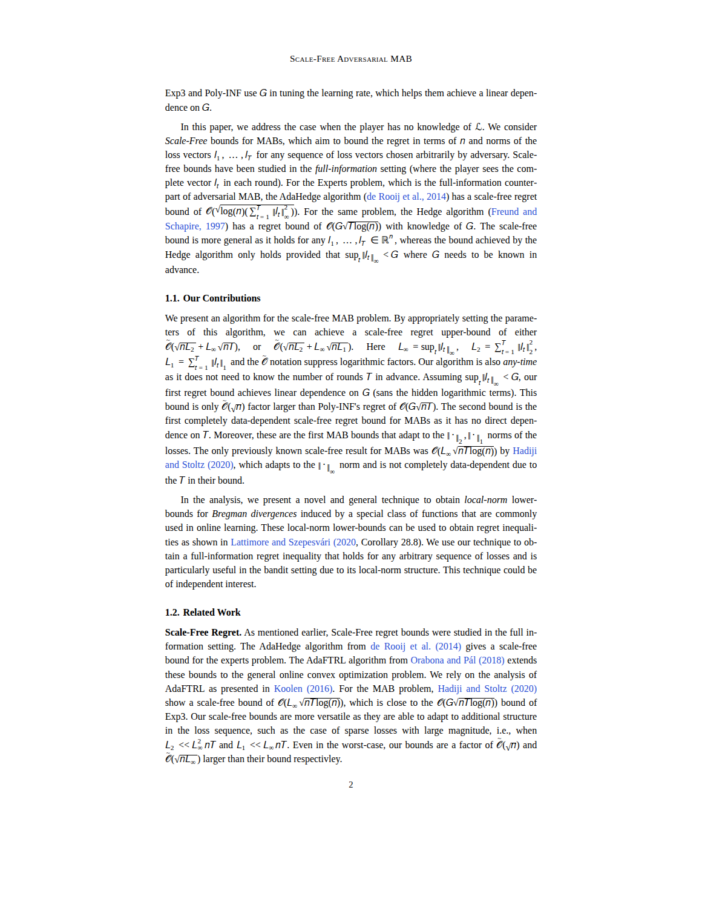Scale-Free Adversarial MAB
Exp3 and Poly-INF use G in tuning the learning rate, which helps them achieve a linear dependence on G.
In this paper, we address the case when the player has no knowledge of ℒ. We consider Scale-Free bounds for MABs, which aim to bound the regret in terms of n and norms of the loss vectors l1,…,lT for any sequence of loss vectors chosen arbitrarily by adversary. Scale-free bounds have been studied in the full-information setting (where the player sees the complete vector lt in each round). For the Experts problem, which is the full-information counterpart of adversarial MAB, the AdaHedge algorithm (de Rooij et al., 2014) has a scale-free regret bound of 𝒪(log(n)(∑t=1T‖lt‖∞2)). For the same problem, the Hedge algorithm (Freund and Schapire, 1997) has a regret bound of 𝒪(GTlog(n)) with knowledge of G. The scale-free bound is more general as it holds for any l1,…,lT∈ℝn, whereas the bound achieved by the Hedge algorithm only holds provided that supt‖lt‖∞<G where G needs to be known in advance.
1.1. Our Contributions
We present an algorithm for the scale-free MAB problem. By appropriately setting the parameters of this algorithm, we can achieve a scale-free regret upper-bound of either 𝒪~(nL2+L∞nT), or 𝒪~(nL2+L∞nL1). Here L∞=supt‖lt‖∞, L2=∑t=1T‖lt‖22, L1=∑t=1T‖lt‖1 and the 𝒪~ notation suppress logarithmic factors. Our algorithm is also any-time as it does not need to know the number of rounds T in advance. Assuming supt‖lt‖∞<G, our first regret bound achieves linear dependence on G (sans the hidden logarithmic terms). This bound is only 𝒪~(n) factor larger than Poly-INF's regret of 𝒪(GnT). The second bound is the first completely data-dependent scale-free regret bound for MABs as it has no direct dependence on T. Moreover, these are the first MAB bounds that adapt to the ‖⋅‖2,‖⋅‖1 norms of the losses. The only previously known scale-free result for MABs was 𝒪(L∞nTlog(n)) by Hadiji and Stoltz (2020), which adapts to the ‖⋅‖∞ norm and is not completely data-dependent due to the T in their bound.
In the analysis, we present a novel and general technique to obtain local-norm lower-bounds for Bregman divergences induced by a special class of functions that are commonly used in online learning. These local-norm lower-bounds can be used to obtain regret inequalities as shown in Lattimore and Szepesvári (2020, Corollary 28.8). We use our technique to obtain a full-information regret inequality that holds for any arbitrary sequence of losses and is particularly useful in the bandit setting due to its local-norm structure. This technique could be of independent interest.
1.2. Related Work
Scale-Free Regret. As mentioned earlier, Scale-Free regret bounds were studied in the full information setting. The AdaHedge algorithm from de Rooij et al. (2014) gives a scale-free bound for the experts problem. The AdaFTRL algorithm from Orabona and Pál (2018) extends these bounds to the general online convex optimization problem. We rely on the analysis of AdaFTRL as presented in Koolen (2016). For the MAB problem, Hadiji and Stoltz (2020) show a scale-free bound of 𝒪(L∞nTlog(n)), which is close to the 𝒪(GnTlog(n)) bound of Exp3. Our scale-free bounds are more versatile as they are able to adapt to additional structure in the loss sequence, such as the case of sparse losses with large magnitude, i.e., when L2<<L∞2nT and L1<<L∞nT. Even in the worst-case, our bounds are a factor of 𝒪~(n) and 𝒪~(nL∞) larger than their bound respectivley.
2